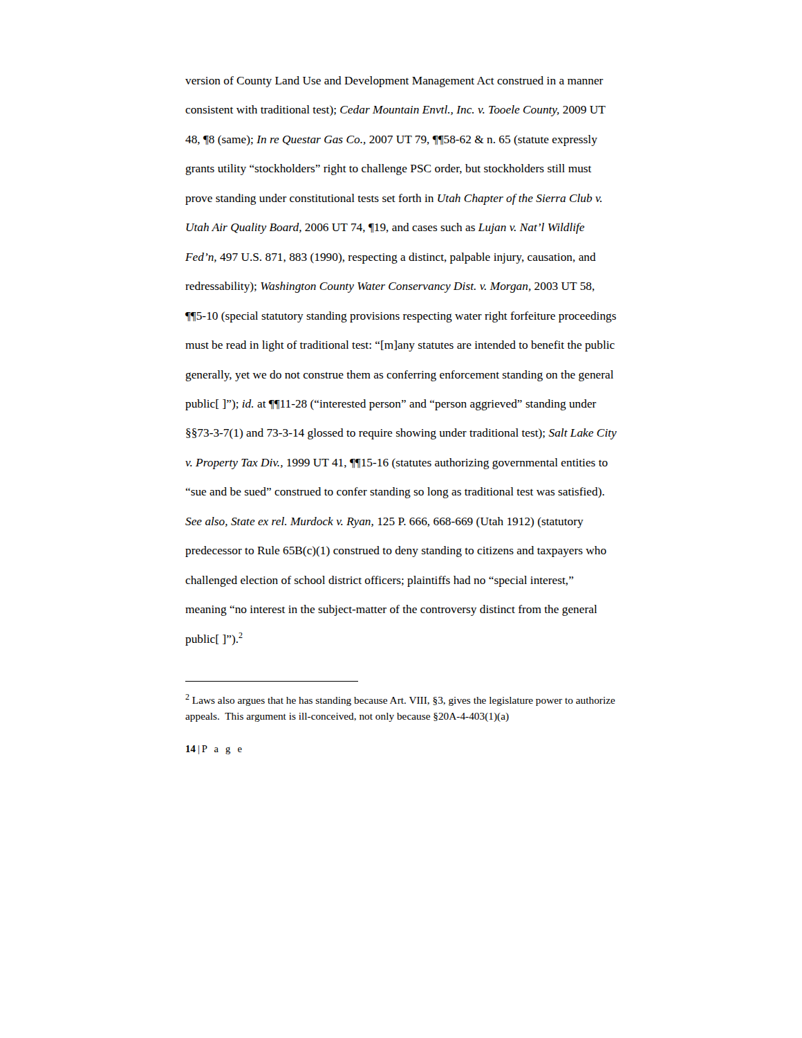version of County Land Use and Development Management Act construed in a manner consistent with traditional test); Cedar Mountain Envtl., Inc. v. Tooele County, 2009 UT 48, ¶8 (same); In re Questar Gas Co., 2007 UT 79, ¶¶58-62 & n. 65 (statute expressly grants utility “stockholders” right to challenge PSC order, but stockholders still must prove standing under constitutional tests set forth in Utah Chapter of the Sierra Club v. Utah Air Quality Board, 2006 UT 74, ¶19, and cases such as Lujan v. Nat’l Wildlife Fed’n, 497 U.S. 871, 883 (1990), respecting a distinct, palpable injury, causation, and redressability); Washington County Water Conservancy Dist. v. Morgan, 2003 UT 58, ¶¶5-10 (special statutory standing provisions respecting water right forfeiture proceedings must be read in light of traditional test: “[m]any statutes are intended to benefit the public generally, yet we do not construe them as conferring enforcement standing on the general public[ ]”); id. at ¶¶11-28 (“interested person” and “person aggrieved” standing under §§73-3-7(1) and 73-3-14 glossed to require showing under traditional test); Salt Lake City v. Property Tax Div., 1999 UT 41, ¶¶15-16 (statutes authorizing governmental entities to “sue and be sued” construed to confer standing so long as traditional test was satisfied). See also, State ex rel. Murdock v. Ryan, 125 P. 666, 668-669 (Utah 1912) (statutory predecessor to Rule 65B(c)(1) construed to deny standing to citizens and taxpayers who challenged election of school district officers; plaintiffs had no “special interest,” meaning “no interest in the subject-matter of the controversy distinct from the general public[ ]”).2
2 Laws also argues that he has standing because Art. VIII, §3, gives the legislature power to authorize appeals. This argument is ill-conceived, not only because §20A-4-403(1)(a)
14|P a g e